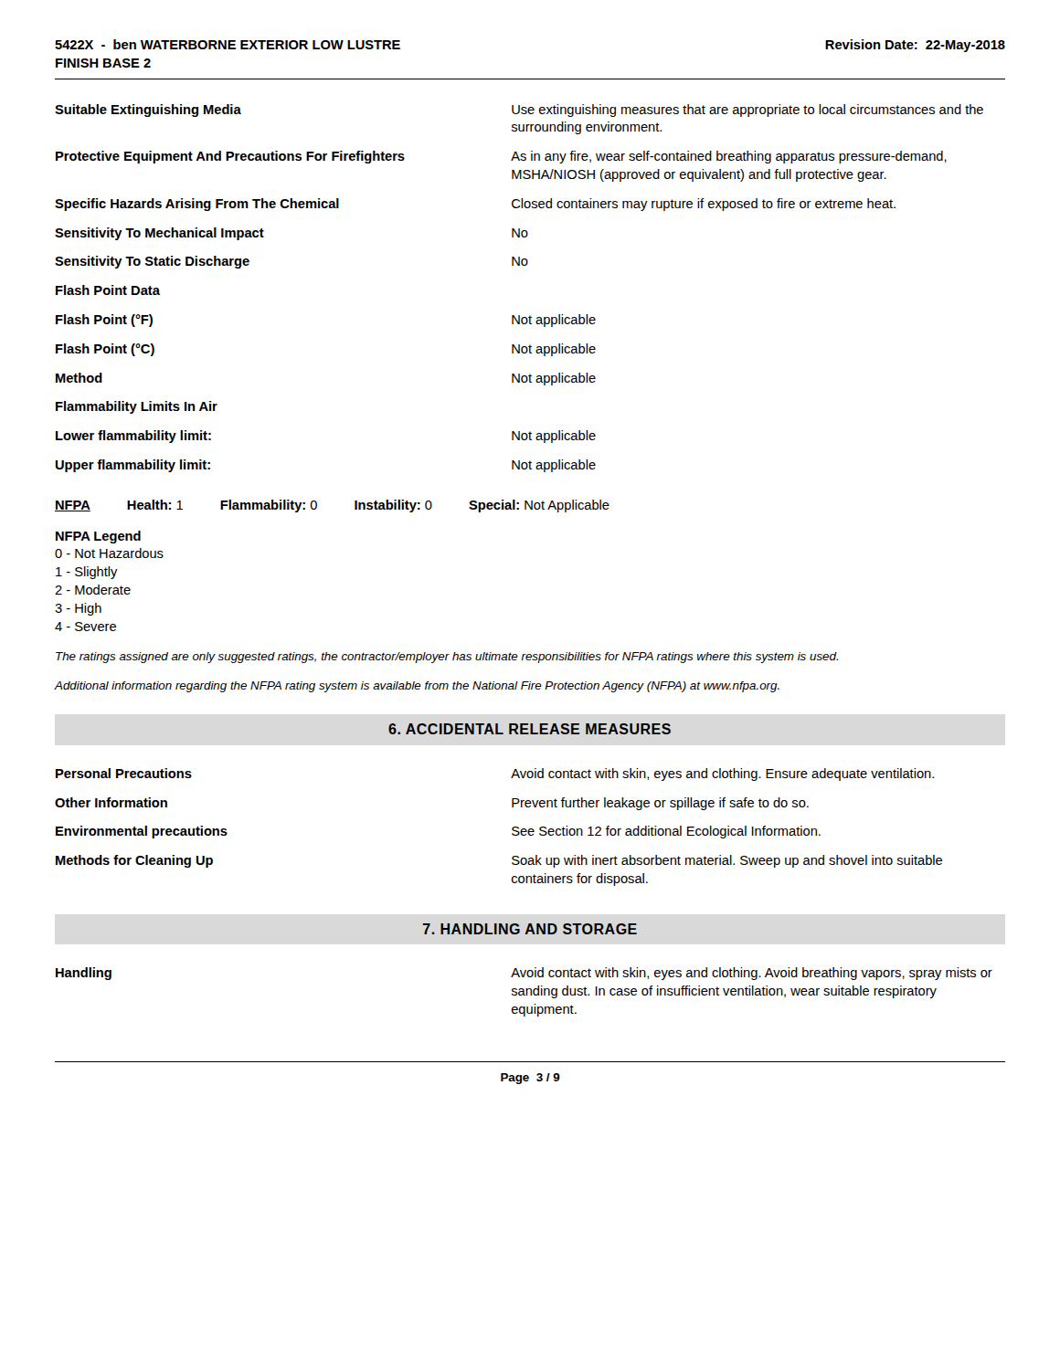5422X - ben WATERBORNE EXTERIOR LOW LUSTRE
FINISH BASE 2
Revision Date: 22-May-2018
| Suitable Extinguishing Media | Use extinguishing measures that are appropriate to local circumstances and the surrounding environment. |
| Protective Equipment And Precautions For Firefighters | As in any fire, wear self-contained breathing apparatus pressure-demand, MSHA/NIOSH (approved or equivalent) and full protective gear. |
| Specific Hazards Arising From The Chemical | Closed containers may rupture if exposed to fire or extreme heat. |
| Sensitivity To Mechanical Impact | No |
| Sensitivity To Static Discharge | No |
| Flash Point Data | |
| Flash Point (°F) | Not applicable |
| Flash Point (°C) | Not applicable |
| Method | Not applicable |
| Flammability Limits In Air | |
| Lower flammability limit: | Not applicable |
| Upper flammability limit: | Not applicable |
NFPA Health: 1 Flammability: 0 Instability: 0 Special: Not Applicable
NFPA Legend
0 - Not Hazardous
1 - Slightly
2 - Moderate
3 - High
4 - Severe
The ratings assigned are only suggested ratings, the contractor/employer has ultimate responsibilities for NFPA ratings where this system is used.
Additional information regarding the NFPA rating system is available from the National Fire Protection Agency (NFPA) at www.nfpa.org.
6. ACCIDENTAL RELEASE MEASURES
| Personal Precautions | Avoid contact with skin, eyes and clothing. Ensure adequate ventilation. |
| Other Information | Prevent further leakage or spillage if safe to do so. |
| Environmental precautions | See Section 12 for additional Ecological Information. |
| Methods for Cleaning Up | Soak up with inert absorbent material. Sweep up and shovel into suitable containers for disposal. |
7. HANDLING AND STORAGE
| Handling | Avoid contact with skin, eyes and clothing. Avoid breathing vapors, spray mists or sanding dust. In case of insufficient ventilation, wear suitable respiratory equipment. |
Page 3 / 9